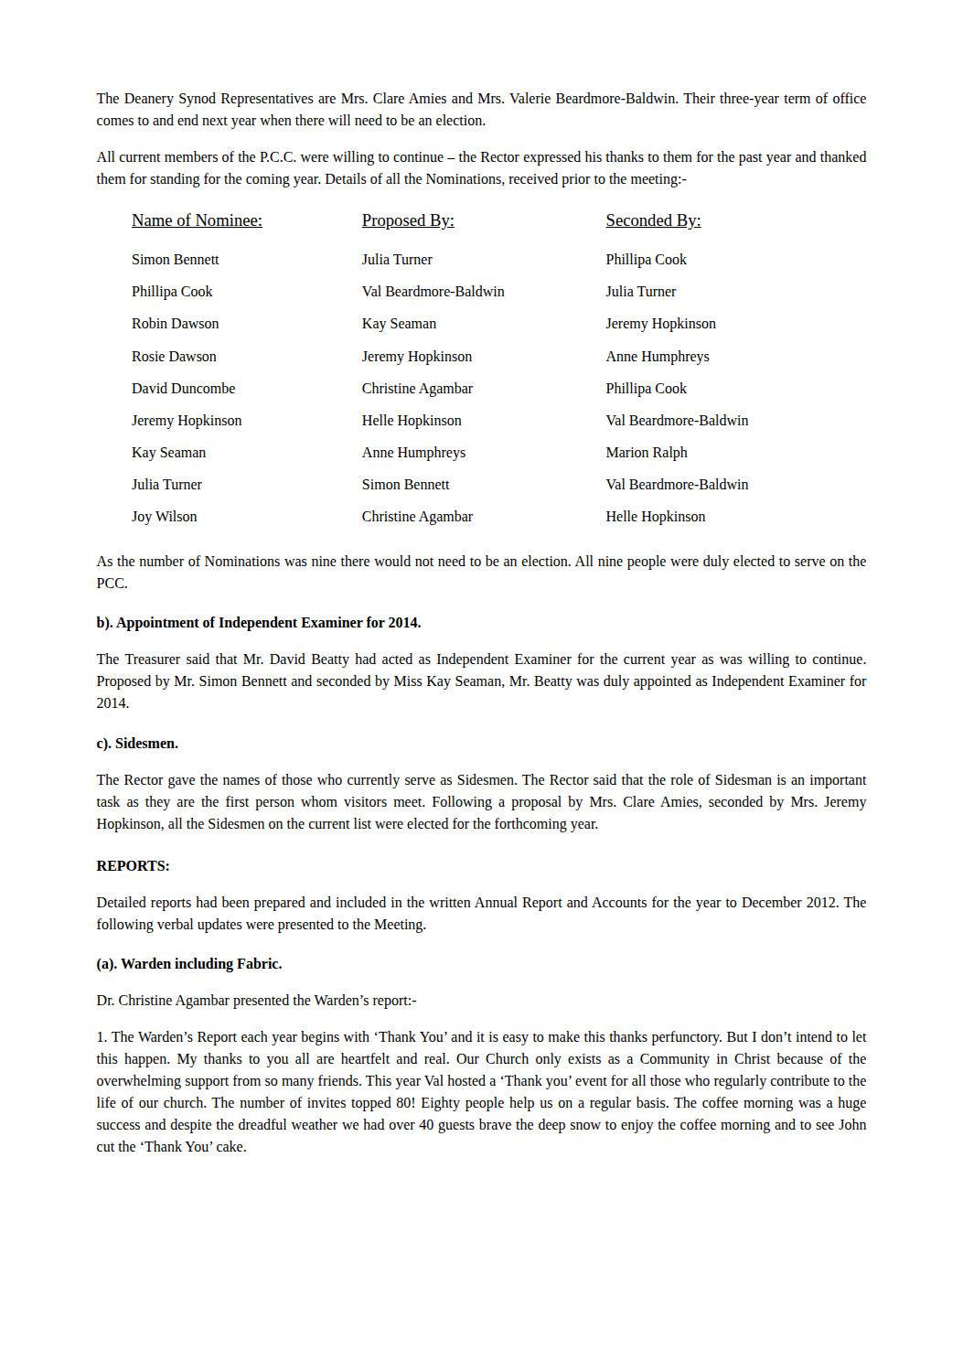The Deanery Synod Representatives are Mrs. Clare Amies and Mrs. Valerie Beardmore-Baldwin. Their three-year term of office comes to and end next year when there will need to be an election.
All current members of the P.C.C. were willing to continue – the Rector expressed his thanks to them for the past year and thanked them for standing for the coming year. Details of all the Nominations, received prior to the meeting:-
| Name of Nominee: | Proposed By: | Seconded By: |
| --- | --- | --- |
| Simon Bennett | Julia Turner | Phillipa Cook |
| Phillipa Cook | Val Beardmore-Baldwin | Julia Turner |
| Robin Dawson | Kay Seaman | Jeremy Hopkinson |
| Rosie Dawson | Jeremy Hopkinson | Anne Humphreys |
| David Duncombe | Christine Agambar | Phillipa Cook |
| Jeremy Hopkinson | Helle Hopkinson | Val Beardmore-Baldwin |
| Kay Seaman | Anne Humphreys | Marion Ralph |
| Julia Turner | Simon Bennett | Val Beardmore-Baldwin |
| Joy Wilson | Christine Agambar | Helle Hopkinson |
As the number of Nominations was nine there would not need to be an election. All nine people were duly elected to serve on the PCC.
b). Appointment of Independent Examiner for 2014.
The Treasurer said that Mr. David Beatty had acted as Independent Examiner for the current year as was willing to continue. Proposed by Mr. Simon Bennett and seconded by Miss Kay Seaman, Mr. Beatty was duly appointed as Independent Examiner for 2014.
c). Sidesmen.
The Rector gave the names of those who currently serve as Sidesmen. The Rector said that the role of Sidesman is an important task as they are the first person whom visitors meet. Following a proposal by Mrs. Clare Amies, seconded by Mrs. Jeremy Hopkinson, all the Sidesmen on the current list were elected for the forthcoming year.
REPORTS:
Detailed reports had been prepared and included in the written Annual Report and Accounts for the year to December 2012. The following verbal updates were presented to the Meeting.
(a). Warden including Fabric.
Dr. Christine Agambar presented the Warden’s report:-
1. The Warden’s Report each year begins with ‘Thank You’ and it is easy to make this thanks perfunctory. But I don’t intend to let this happen. My thanks to you all are heartfelt and real. Our Church only exists as a Community in Christ because of the overwhelming support from so many friends. This year Val hosted a ‘Thank you’ event for all those who regularly contribute to the life of our church. The number of invites topped 80! Eighty people help us on a regular basis. The coffee morning was a huge success and despite the dreadful weather we had over 40 guests brave the deep snow to enjoy the coffee morning and to see John cut the ‘Thank You’ cake.